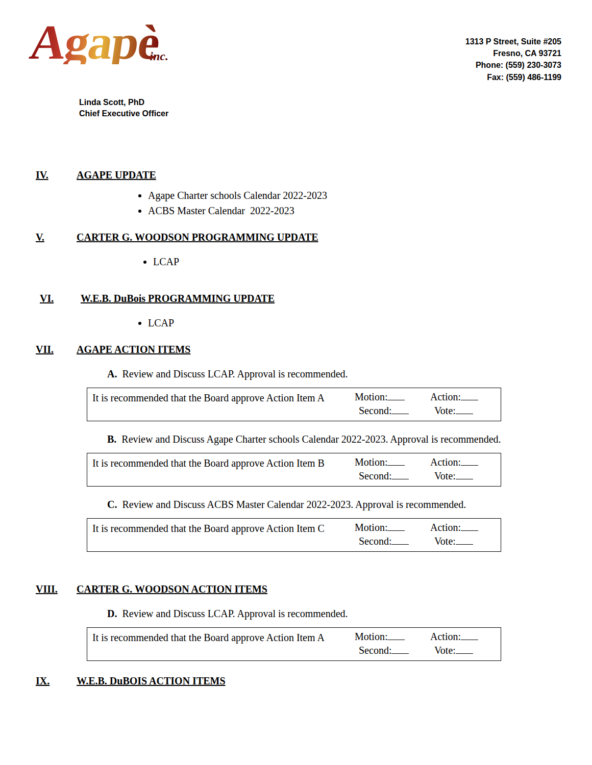Agapè inc.
1313 P Street, Suite #205
Fresno, CA 93721
Phone: (559) 230-3073
Fax: (559) 486-1199
Linda Scott, PhD
Chief Executive Officer
IV. AGAPE UPDATE
Agape Charter schools Calendar 2022-2023
ACBS Master Calendar 2022-2023
V. CARTER G. WOODSON PROGRAMMING UPDATE
LCAP
VI. W.E.B. DuBois PROGRAMMING UPDATE
LCAP
VII. AGAPE ACTION ITEMS
A. Review and Discuss LCAP. Approval is recommended.
It is recommended that the Board approve Action Item A
Motion:
Action:
Second:
Vote:
B. Review and Discuss Agape Charter schools Calendar 2022-2023. Approval is recommended.
It is recommended that the Board approve Action Item B
Motion:
Action:
Second:
Vote:
C. Review and Discuss ACBS Master Calendar 2022-2023. Approval is recommended.
It is recommended that the Board approve Action Item C
Motion:
Action:
Second:
Vote:
VIII. CARTER G. WOODSON ACTION ITEMS
D. Review and Discuss LCAP. Approval is recommended.
It is recommended that the Board approve Action Item A
Motion:
Action:
Second:
Vote:
IX. W.E.B. DuBOIS ACTION ITEMS